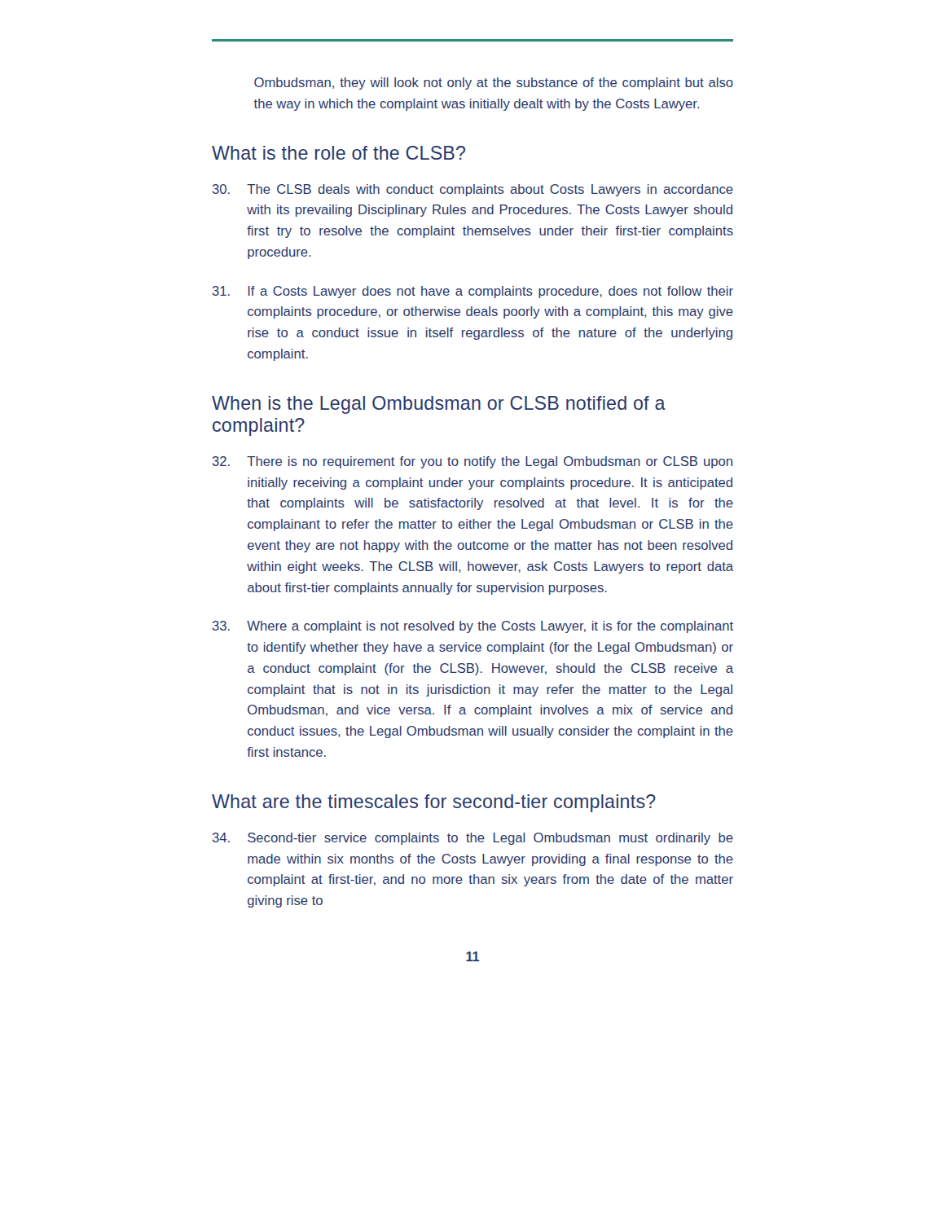Ombudsman, they will look not only at the substance of the complaint but also the way in which the complaint was initially dealt with by the Costs Lawyer.
What is the role of the CLSB?
30. The CLSB deals with conduct complaints about Costs Lawyers in accordance with its prevailing Disciplinary Rules and Procedures. The Costs Lawyer should first try to resolve the complaint themselves under their first-tier complaints procedure.
31. If a Costs Lawyer does not have a complaints procedure, does not follow their complaints procedure, or otherwise deals poorly with a complaint, this may give rise to a conduct issue in itself regardless of the nature of the underlying complaint.
When is the Legal Ombudsman or CLSB notified of a complaint?
32. There is no requirement for you to notify the Legal Ombudsman or CLSB upon initially receiving a complaint under your complaints procedure. It is anticipated that complaints will be satisfactorily resolved at that level. It is for the complainant to refer the matter to either the Legal Ombudsman or CLSB in the event they are not happy with the outcome or the matter has not been resolved within eight weeks. The CLSB will, however, ask Costs Lawyers to report data about first-tier complaints annually for supervision purposes.
33. Where a complaint is not resolved by the Costs Lawyer, it is for the complainant to identify whether they have a service complaint (for the Legal Ombudsman) or a conduct complaint (for the CLSB). However, should the CLSB receive a complaint that is not in its jurisdiction it may refer the matter to the Legal Ombudsman, and vice versa. If a complaint involves a mix of service and conduct issues, the Legal Ombudsman will usually consider the complaint in the first instance.
What are the timescales for second-tier complaints?
34. Second-tier service complaints to the Legal Ombudsman must ordinarily be made within six months of the Costs Lawyer providing a final response to the complaint at first-tier, and no more than six years from the date of the matter giving rise to
11